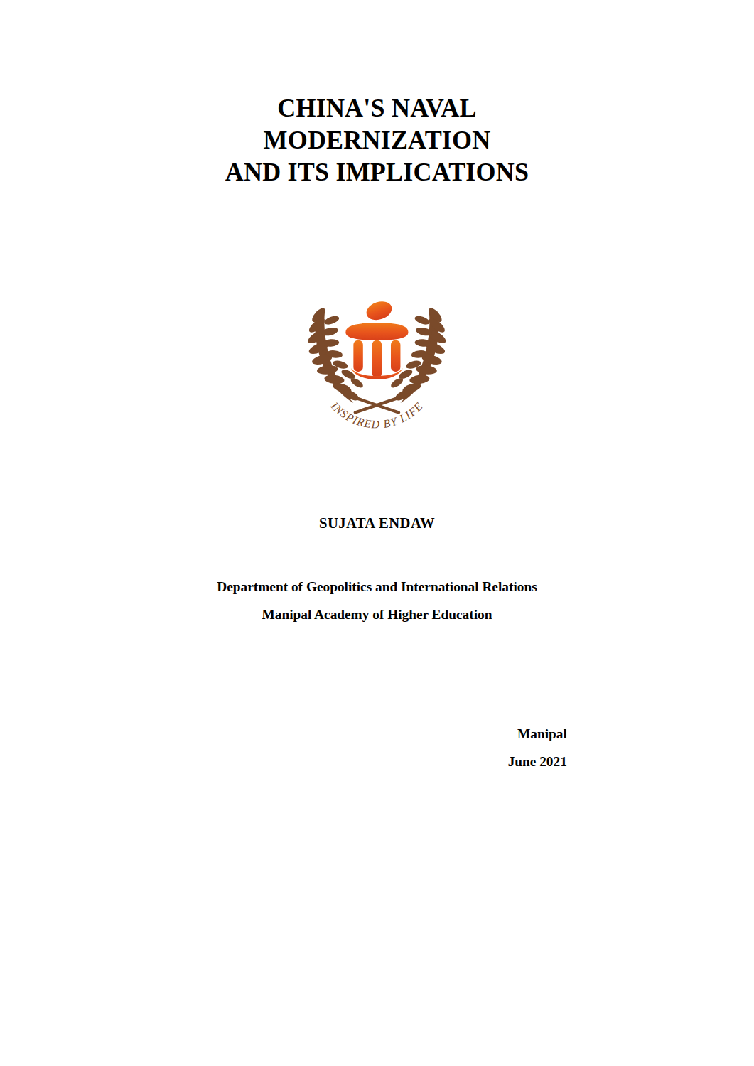CHINA'S NAVAL MODERNIZATION
AND ITS IMPLICATIONS
INSPIRED BY LIFE
SUJATA ENDAW
Department of Geopolitics and International Relations
Manipal Academy of Higher Education
Manipal
June 2021